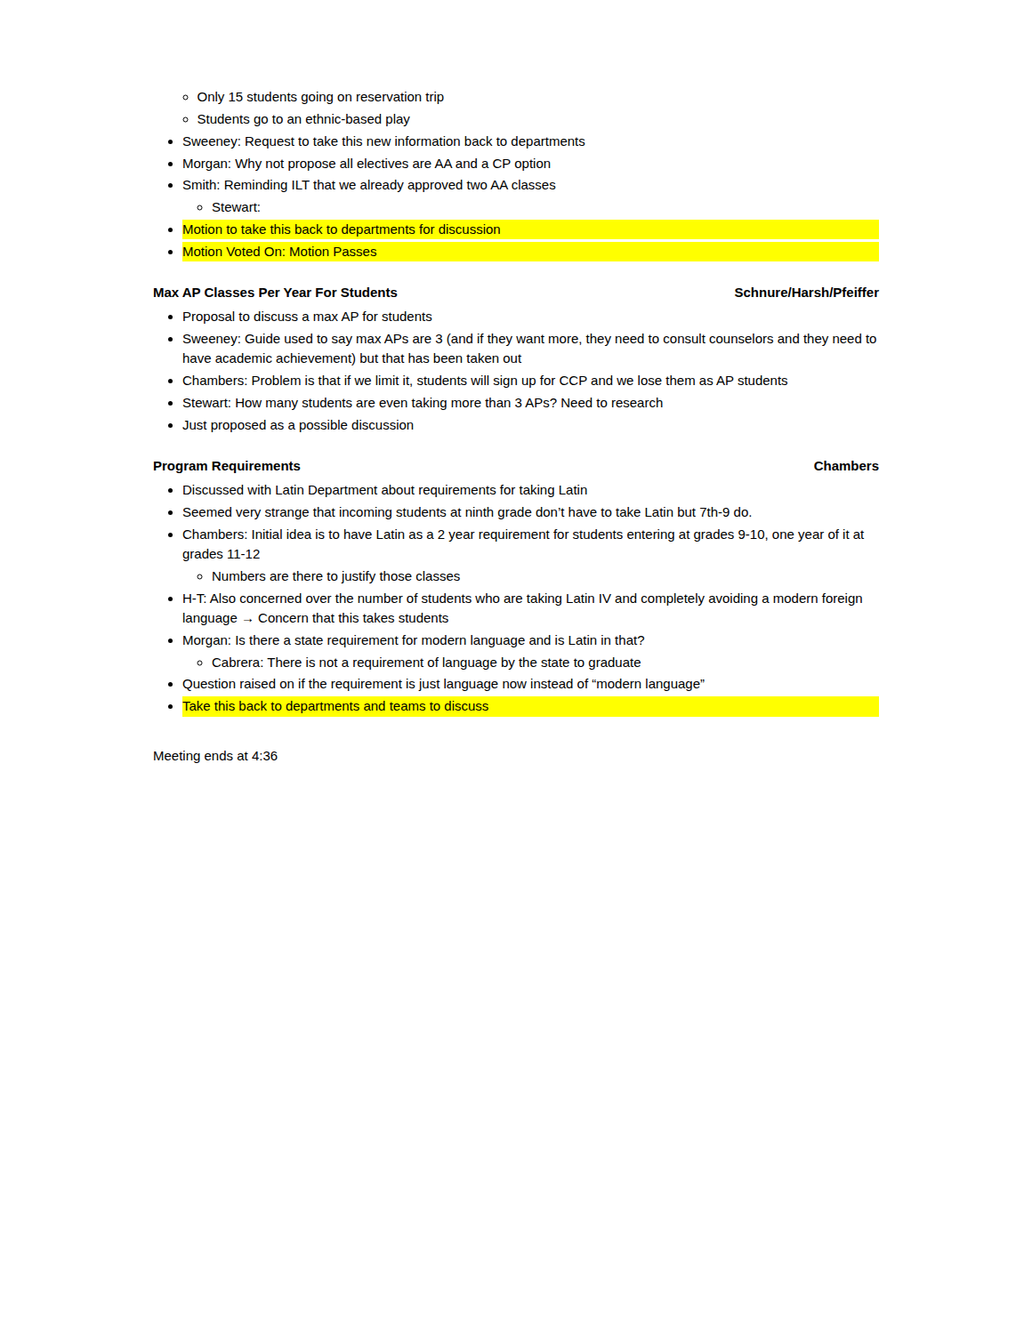Only 15 students going on reservation trip
Students go to an ethnic-based play
Sweeney: Request to take this new information back to departments
Morgan: Why not propose all electives are AA and a CP option
Smith: Reminding ILT that we already approved two AA classes
Stewart:
Motion to take this back to departments for discussion
Motion Voted On: Motion Passes
Max AP Classes Per Year For Students Schnure/Harsh/Pfeiffer
Proposal to discuss a max AP for students
Sweeney: Guide used to say max APs are 3 (and if they want more, they need to consult counselors and they need to have academic achievement) but that has been taken out
Chambers: Problem is that if we limit it, students will sign up for CCP and we lose them as AP students
Stewart: How many students are even taking more than 3 APs? Need to research
Just proposed as a possible discussion
Program Requirements Chambers
Discussed with Latin Department about requirements for taking Latin
Seemed very strange that incoming students at ninth grade don’t have to take Latin but 7th-9 do.
Chambers: Initial idea is to have Latin as a 2 year requirement for students entering at grades 9-10, one year of it at grades 11-12
Numbers are there to justify those classes
H-T: Also concerned over the number of students who are taking Latin IV and completely avoiding a modern foreign language → Concern that this takes students
Morgan: Is there a state requirement for modern language and is Latin in that?
Cabrera: There is not a requirement of language by the state to graduate
Question raised on if the requirement is just language now instead of “modern language”
Take this back to departments and teams to discuss
Meeting ends at 4:36